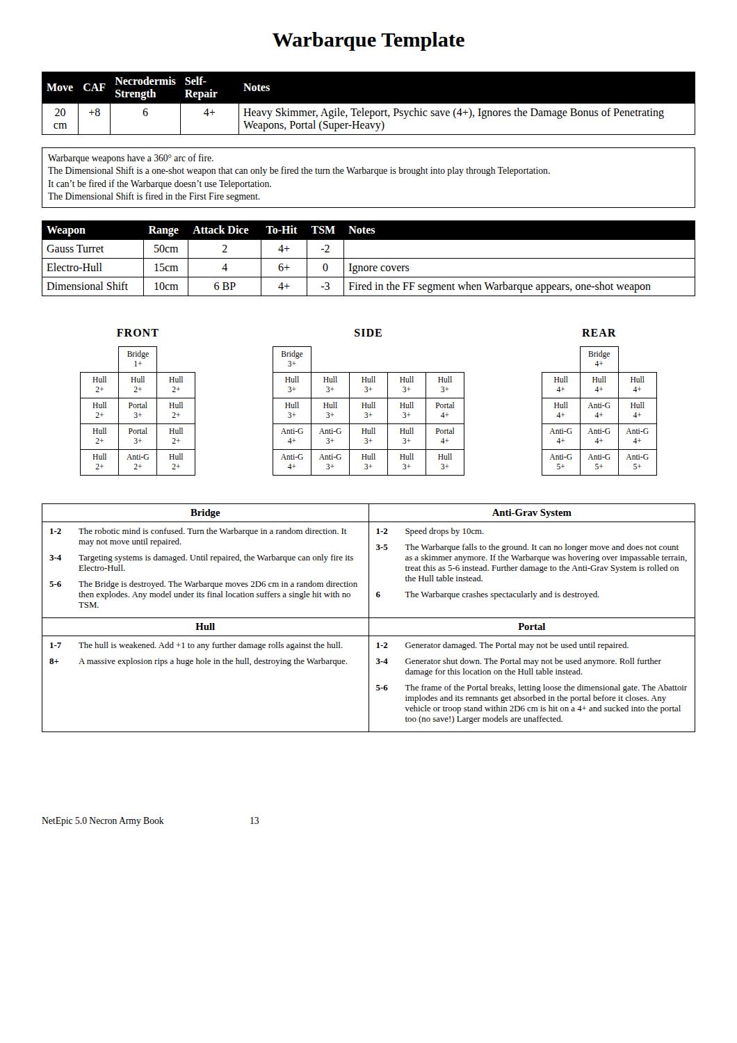Warbarque Template
| Move | CAF | Necrodermis Strength | Self-Repair | Notes |
| --- | --- | --- | --- | --- |
| 20 cm | +8 | 6 | 4+ | Heavy Skimmer, Agile, Teleport, Psychic save (4+), Ignores the Damage Bonus of Penetrating Weapons, Portal (Super-Heavy) |
Warbarque weapons have a 360° arc of fire.
The Dimensional Shift is a one-shot weapon that can only be fired the turn the Warbarque is brought into play through Teleportation.
It can’t be fired if the Warbarque doesn’t use Teleportation.
The Dimensional Shift is fired in the First Fire segment.
| Weapon | Range | Attack Dice | To-Hit | TSM | Notes |
| --- | --- | --- | --- | --- | --- |
| Gauss Turret | 50cm | 2 | 4+ | -2 | |
| Electro-Hull | 15cm | 4 | 6+ | 0 | Ignore covers |
| Dimensional Shift | 10cm | 6 BP | 4+ | -3 | Fired in the FF segment when Warbarque appears, one-shot weapon |
FRONT
| | Bridge 1+ | |
| Hull 2+ | Hull 2+ | Hull 2+ |
| Hull 2+ | Portal 3+ | Hull 2+ |
| Hull 2+ | Portal 3+ | Hull 2+ |
| Hull 2+ | Anti-G 2+ | Hull 2+ |
SIDE
| Bridge 3+ | | | | |
| Hull 3+ | Hull 3+ | Hull 3+ | Hull 3+ | Hull 3+ |
| Hull 3+ | Hull 3+ | Hull 3+ | Hull 3+ | Portal 4+ |
| Anti-G 4+ | Anti-G 3+ | Hull 3+ | Hull 3+ | Portal 4+ |
| Anti-G 4+ | Anti-G 3+ | Hull 3+ | Hull 3+ | Hull 3+ |
REAR
| | Bridge 4+ | |
| Hull 4+ | Hull 4+ | Hull 4+ |
| Hull 4+ | Anti-G 4+ | Hull 4+ |
| Anti-G 4+ | Anti-G 4+ | Anti-G 4+ |
| Anti-G 5+ | Anti-G 5+ | Anti-G 5+ |
| Bridge | Anti-Grav System |
| / 1-2 / The robotic mind is confused. Turn the Warbarque in a random direction. It may not move until repaired. / / 3-4 / Targeting systems is damaged. Until repaired, the Warbarque can only fire its Electro-Hull. / / 5-6 / The Bridge is destroyed. The Warbarque moves 2D6 cm in a random direction then explodes. Any model under its final location suffers a single hit with no TSM. / | / 1-2 / Speed drops by 10cm. / / 3-5 / The Warbarque falls to the ground. It can no longer move and does not count as a skimmer anymore. If the Warbarque was hovering over impassable terrain, treat this as 5-6 instead. Further damage to the Anti-Grav System is rolled on the Hull table instead. / / 6 / The Warbarque crashes spectacularly and is destroyed. / |
| Hull | Portal |
| / 1-7 / The hull is weakened. Add +1 to any further damage rolls against the hull. / / 8+ / A massive explosion rips a huge hole in the hull, destroying the Warbarque. / | / 1-2 / Generator damaged. The Portal may not be used until repaired. / / 3-4 / Generator shut down. The Portal may not be used anymore. Roll further damage for this location on the Hull table instead. / / 5-6 / The frame of the Portal breaks, letting loose the dimensional gate. The Abattoir implodes and its remnants get absorbed in the portal before it closes. Any vehicle or troop stand within 2D6 cm is hit on a 4+ and sucked into the portal too (no save!) Larger models are unaffected. / |
NetEpic 5.0 Necron Army Book 13